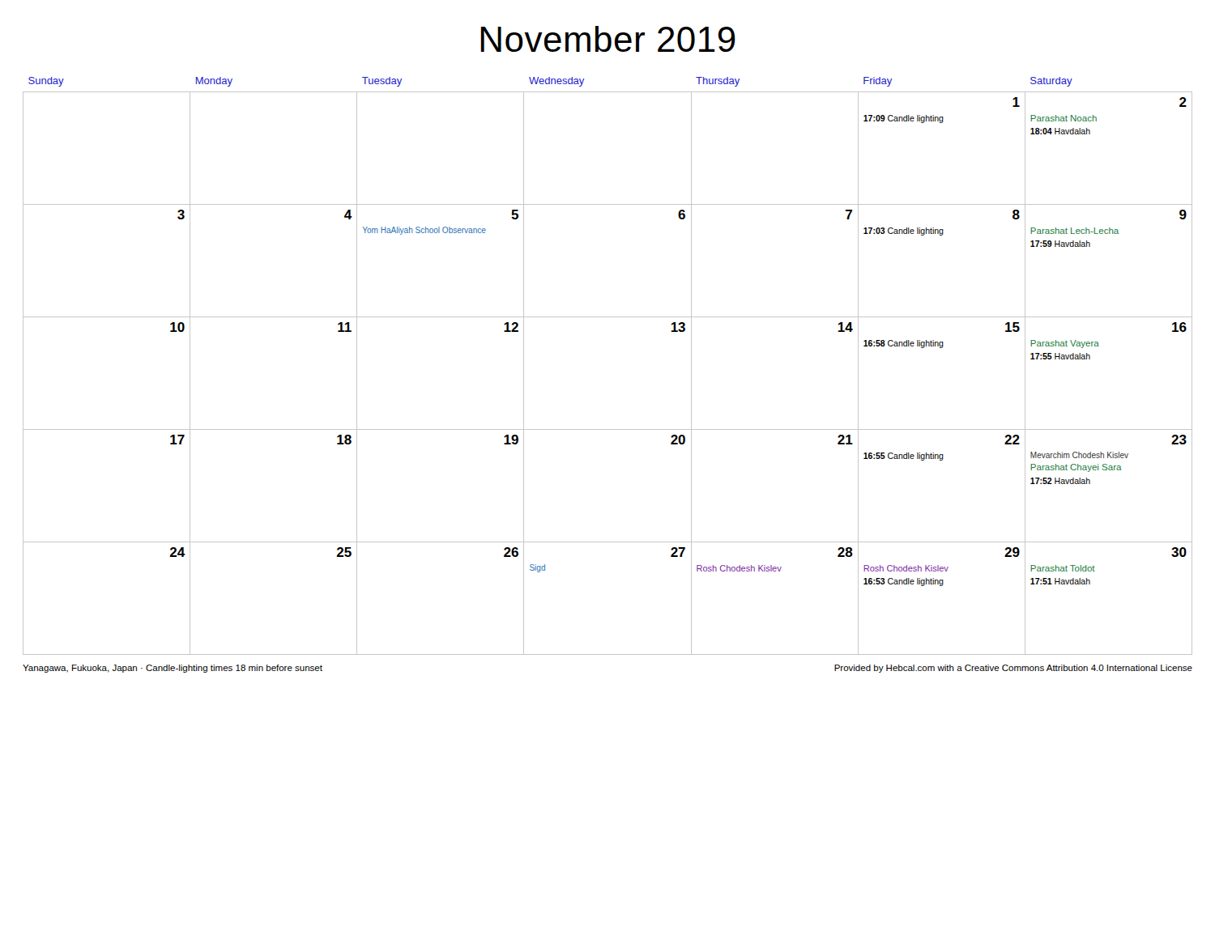November 2019
| Sunday | Monday | Tuesday | Wednesday | Thursday | Friday | Saturday |
| --- | --- | --- | --- | --- | --- | --- |
| | | | | | 1 17:09 Candle lighting | 2 Parashat Noach 18:04 Havdalah |
| 3 | 4 | 5 Yom HaAliyah School Observance | 6 | 7 | 8 17:03 Candle lighting | 9 Parashat Lech-Lecha 17:59 Havdalah |
| 10 | 11 | 12 | 13 | 14 | 15 16:58 Candle lighting | 16 Parashat Vayera 17:55 Havdalah |
| 17 | 18 | 19 | 20 | 21 | 22 16:55 Candle lighting | 23 Mevarchim Chodesh Kislev Parashat Chayei Sara 17:52 Havdalah |
| 24 | 25 | 26 | 27 Sigd | 28 Rosh Chodesh Kislev | 29 Rosh Chodesh Kislev 16:53 Candle lighting | 30 Parashat Toldot 17:51 Havdalah |
Yanagawa, Fukuoka, Japan · Candle-lighting times 18 min before sunset
Provided by Hebcal.com with a Creative Commons Attribution 4.0 International License